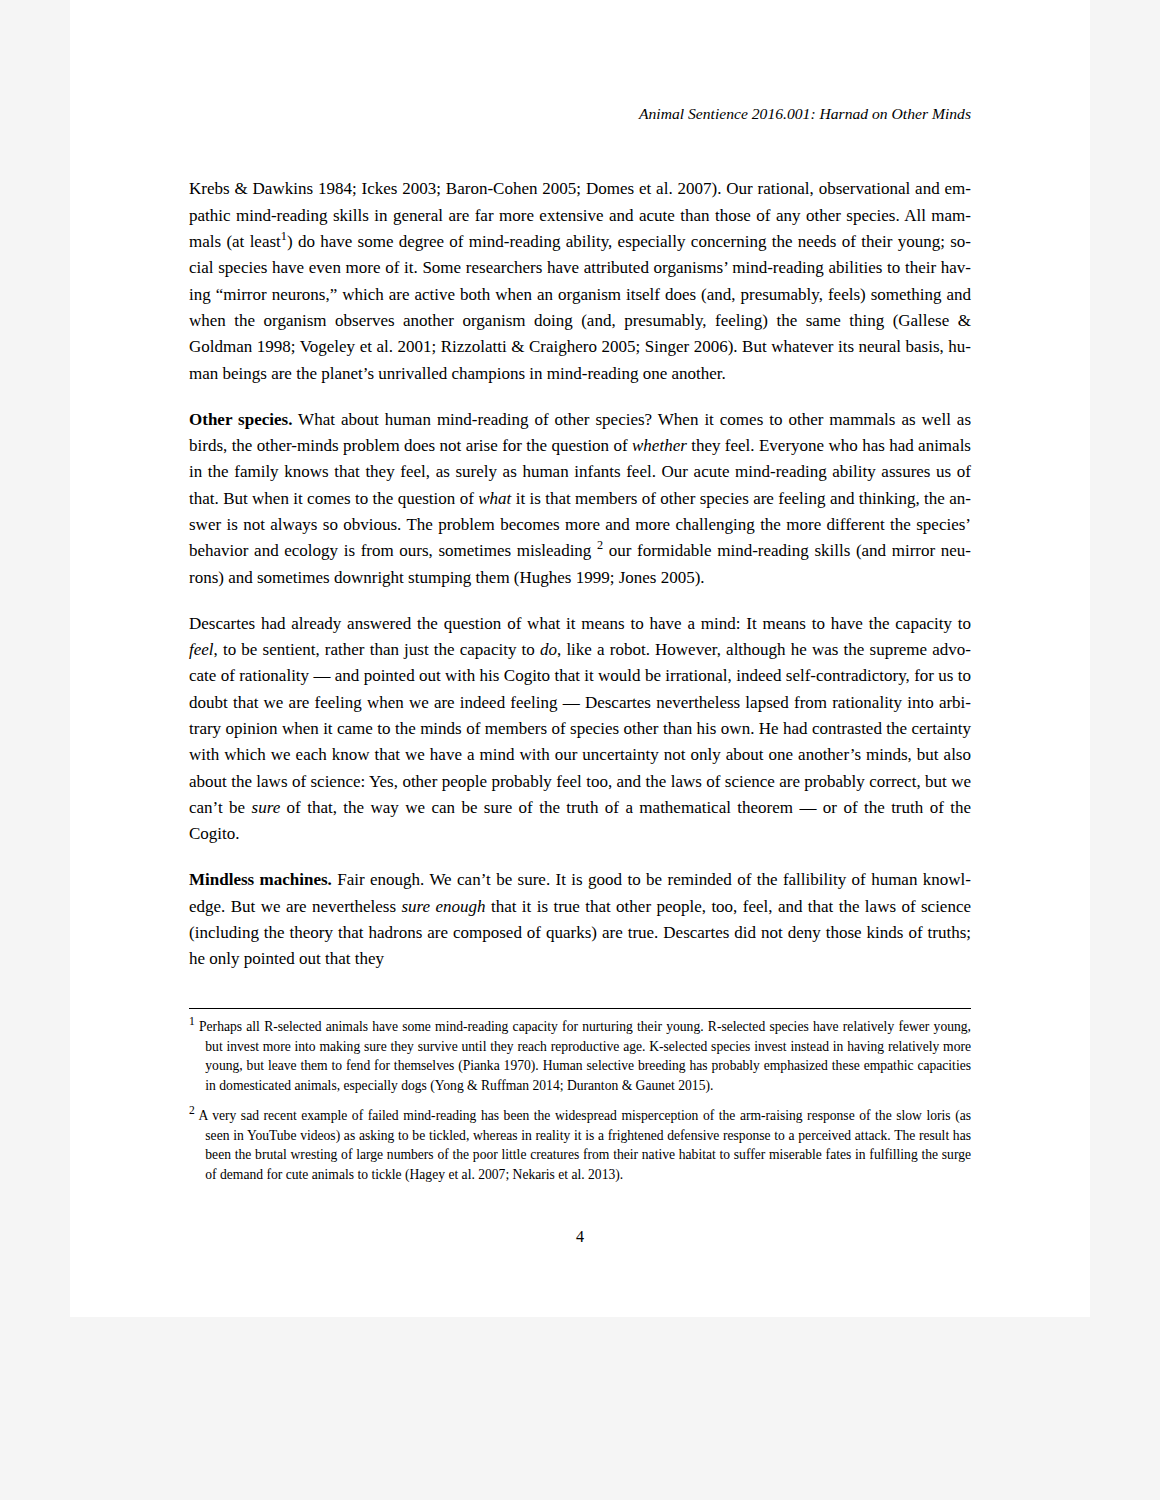Animal Sentience 2016.001: Harnad on Other Minds
Krebs & Dawkins 1984; Ickes 2003; Baron-Cohen 2005; Domes et al. 2007). Our rational, observational and empathic mind-reading skills in general are far more extensive and acute than those of any other species. All mammals (at least1) do have some degree of mind-reading ability, especially concerning the needs of their young; social species have even more of it. Some researchers have attributed organisms’ mind-reading abilities to their having “mirror neurons,” which are active both when an organism itself does (and, presumably, feels) something and when the organism observes another organism doing (and, presumably, feeling) the same thing (Gallese & Goldman 1998; Vogeley et al. 2001; Rizzolatti & Craighero 2005; Singer 2006). But whatever its neural basis, human beings are the planet’s unrivalled champions in mind-reading one another.
Other species. What about human mind-reading of other species? When it comes to other mammals as well as birds, the other-minds problem does not arise for the question of whether they feel. Everyone who has had animals in the family knows that they feel, as surely as human infants feel. Our acute mind-reading ability assures us of that. But when it comes to the question of what it is that members of other species are feeling and thinking, the answer is not always so obvious. The problem becomes more and more challenging the more different the species’ behavior and ecology is from ours, sometimes misleading 2 our formidable mind-reading skills (and mirror neurons) and sometimes downright stumping them (Hughes 1999; Jones 2005).
Descartes had already answered the question of what it means to have a mind: It means to have the capacity to feel, to be sentient, rather than just the capacity to do, like a robot. However, although he was the supreme advocate of rationality — and pointed out with his Cogito that it would be irrational, indeed self-contradictory, for us to doubt that we are feeling when we are indeed feeling — Descartes nevertheless lapsed from rationality into arbitrary opinion when it came to the minds of members of species other than his own. He had contrasted the certainty with which we each know that we have a mind with our uncertainty not only about one another’s minds, but also about the laws of science: Yes, other people probably feel too, and the laws of science are probably correct, but we can’t be sure of that, the way we can be sure of the truth of a mathematical theorem — or of the truth of the Cogito.
Mindless machines. Fair enough. We can’t be sure. It is good to be reminded of the fallibility of human knowledge. But we are nevertheless sure enough that it is true that other people, too, feel, and that the laws of science (including the theory that hadrons are composed of quarks) are true. Descartes did not deny those kinds of truths; he only pointed out that they
1 Perhaps all R-selected animals have some mind-reading capacity for nurturing their young. R-selected species have relatively fewer young, but invest more into making sure they survive until they reach reproductive age. K-selected species invest instead in having relatively more young, but leave them to fend for themselves (Pianka 1970). Human selective breeding has probably emphasized these empathic capacities in domesticated animals, especially dogs (Yong & Ruffman 2014; Duranton & Gaunet 2015).
2 A very sad recent example of failed mind-reading has been the widespread misperception of the arm-raising response of the slow loris (as seen in YouTube videos) as asking to be tickled, whereas in reality it is a frightened defensive response to a perceived attack. The result has been the brutal wresting of large numbers of the poor little creatures from their native habitat to suffer miserable fates in fulfilling the surge of demand for cute animals to tickle (Hagey et al. 2007; Nekaris et al. 2013).
4